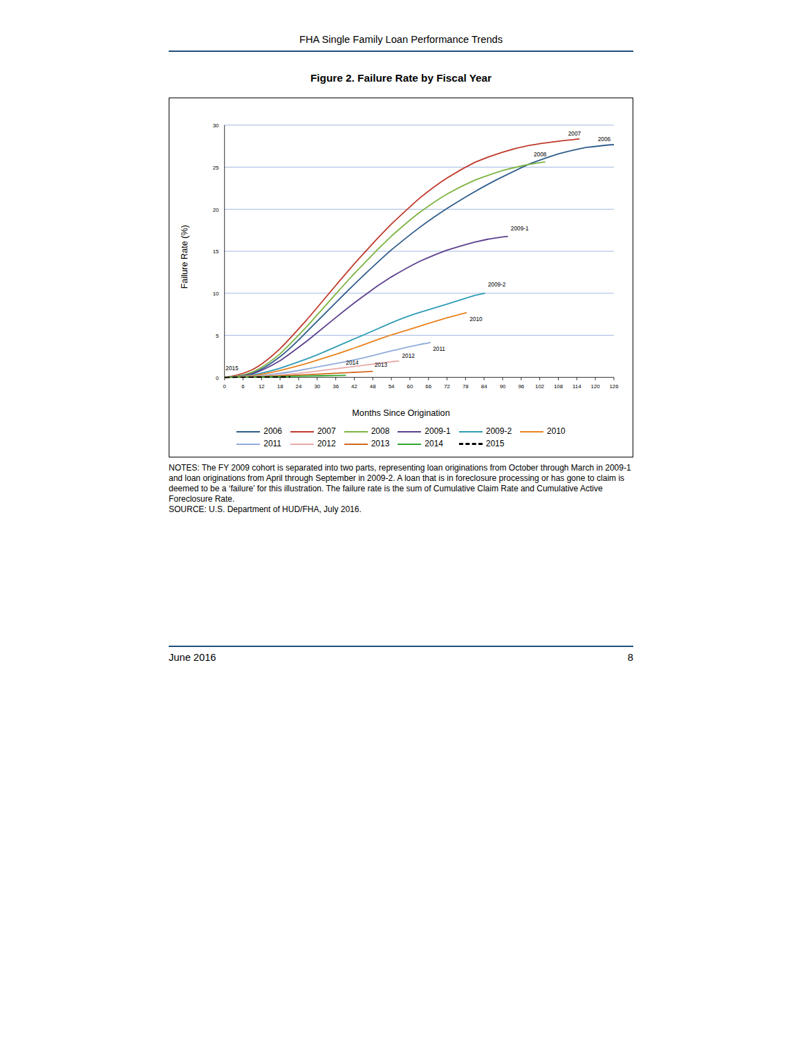FHA Single Family Loan Performance Trends
Figure 2. Failure Rate by Fiscal Year
Failure Rate (%)
30 25 20 15 10 5 0 0 6 12 18 24 30 36 42 48 54 60 66 72 78 84 90 96 102 108 114 120 126 2007 2006 2008 2009-1 2009-2 2010 2011 2012 2013 2014 2015
Months Since Origination
| 2006 | 2007 | 2008 | 2009-1 | 2009-2 | 2010 |
| 2011 | 2012 | 2013 | 2014 | 2015 | |
NOTES: The FY 2009 cohort is separated into two parts, representing loan originations from October through March in 2009-1 and loan originations from April through September in 2009-2. A loan that is in foreclosure processing or has gone to claim is deemed to be a ‘failure’ for this illustration. The failure rate is the sum of Cumulative Claim Rate and Cumulative Active Foreclosure Rate.
SOURCE: U.S. Department of HUD/FHA, July 2016.
June 2016 8